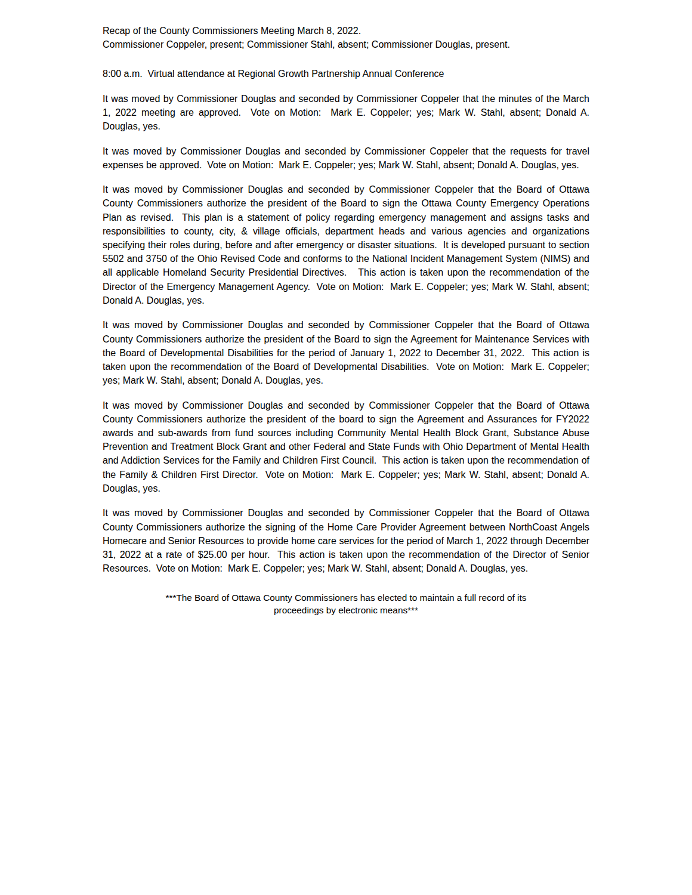Recap of the County Commissioners Meeting March 8, 2022.
Commissioner Coppeler, present; Commissioner Stahl, absent; Commissioner Douglas, present.
8:00 a.m. Virtual attendance at Regional Growth Partnership Annual Conference
It was moved by Commissioner Douglas and seconded by Commissioner Coppeler that the minutes of the March 1, 2022 meeting are approved. Vote on Motion: Mark E. Coppeler; yes; Mark W. Stahl, absent; Donald A. Douglas, yes.
It was moved by Commissioner Douglas and seconded by Commissioner Coppeler that the requests for travel expenses be approved. Vote on Motion: Mark E. Coppeler; yes; Mark W. Stahl, absent; Donald A. Douglas, yes.
It was moved by Commissioner Douglas and seconded by Commissioner Coppeler that the Board of Ottawa County Commissioners authorize the president of the Board to sign the Ottawa County Emergency Operations Plan as revised. This plan is a statement of policy regarding emergency management and assigns tasks and responsibilities to county, city, & village officials, department heads and various agencies and organizations specifying their roles during, before and after emergency or disaster situations. It is developed pursuant to section 5502 and 3750 of the Ohio Revised Code and conforms to the National Incident Management System (NIMS) and all applicable Homeland Security Presidential Directives. This action is taken upon the recommendation of the Director of the Emergency Management Agency. Vote on Motion: Mark E. Coppeler; yes; Mark W. Stahl, absent; Donald A. Douglas, yes.
It was moved by Commissioner Douglas and seconded by Commissioner Coppeler that the Board of Ottawa County Commissioners authorize the president of the Board to sign the Agreement for Maintenance Services with the Board of Developmental Disabilities for the period of January 1, 2022 to December 31, 2022. This action is taken upon the recommendation of the Board of Developmental Disabilities. Vote on Motion: Mark E. Coppeler; yes; Mark W. Stahl, absent; Donald A. Douglas, yes.
It was moved by Commissioner Douglas and seconded by Commissioner Coppeler that the Board of Ottawa County Commissioners authorize the president of the board to sign the Agreement and Assurances for FY2022 awards and sub-awards from fund sources including Community Mental Health Block Grant, Substance Abuse Prevention and Treatment Block Grant and other Federal and State Funds with Ohio Department of Mental Health and Addiction Services for the Family and Children First Council. This action is taken upon the recommendation of the Family & Children First Director. Vote on Motion: Mark E. Coppeler; yes; Mark W. Stahl, absent; Donald A. Douglas, yes.
It was moved by Commissioner Douglas and seconded by Commissioner Coppeler that the Board of Ottawa County Commissioners authorize the signing of the Home Care Provider Agreement between NorthCoast Angels Homecare and Senior Resources to provide home care services for the period of March 1, 2022 through December 31, 2022 at a rate of $25.00 per hour. This action is taken upon the recommendation of the Director of Senior Resources. Vote on Motion: Mark E. Coppeler; yes; Mark W. Stahl, absent; Donald A. Douglas, yes.
***The Board of Ottawa County Commissioners has elected to maintain a full record of its
proceedings by electronic means***